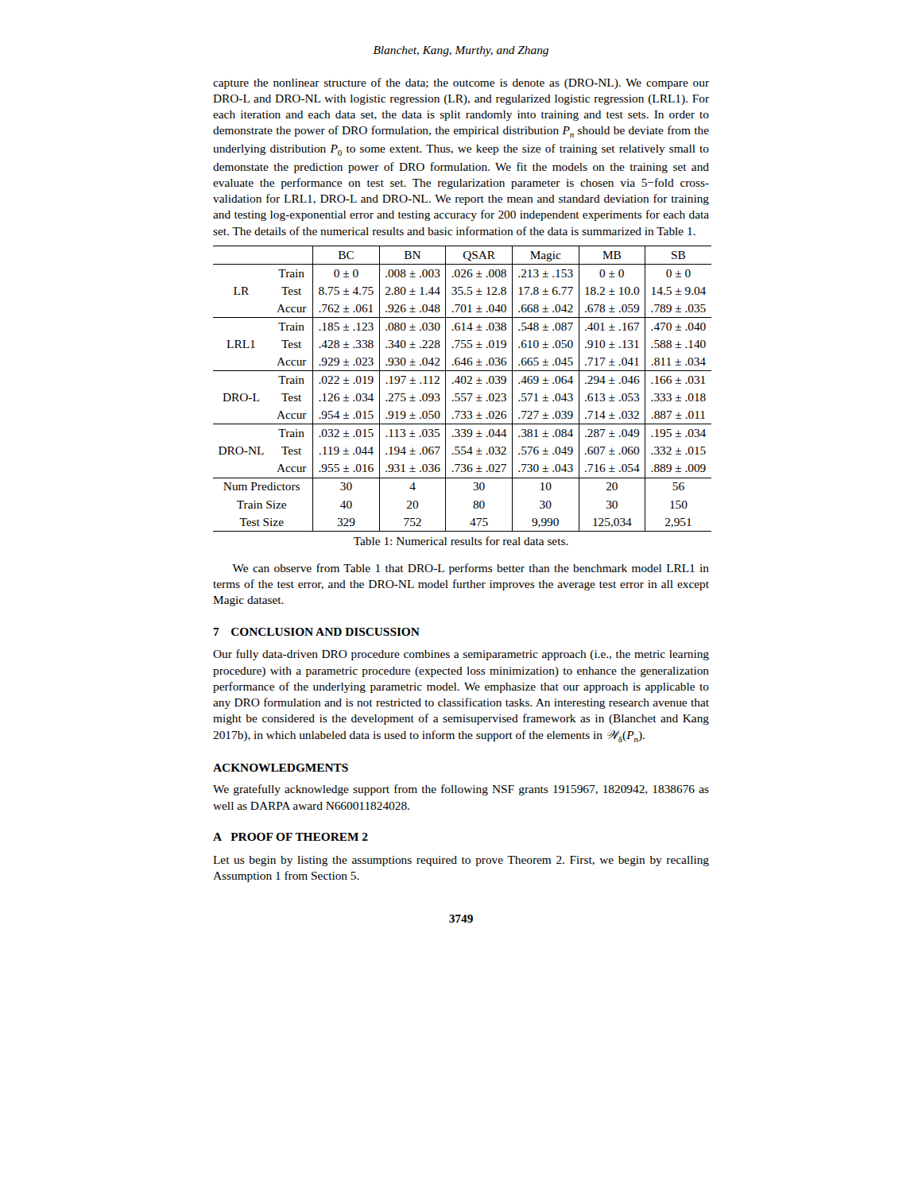Blanchet, Kang, Murthy, and Zhang
capture the nonlinear structure of the data; the outcome is denote as (DRO-NL). We compare our DRO-L and DRO-NL with logistic regression (LR), and regularized logistic regression (LRL1). For each iteration and each data set, the data is split randomly into training and test sets. In order to demonstrate the power of DRO formulation, the empirical distribution Pn should be deviate from the underlying distribution P0 to some extent. Thus, we keep the size of training set relatively small to demonstate the prediction power of DRO formulation. We fit the models on the training set and evaluate the performance on test set. The regularization parameter is chosen via 5−fold cross-validation for LRL1, DRO-L and DRO-NL. We report the mean and standard deviation for training and testing log-exponential error and testing accuracy for 200 independent experiments for each data set. The details of the numerical results and basic information of the data is summarized in Table 1.
| | | BC | BN | QSAR | Magic | MB | SB |
| LR | Train | 0 ± 0 | .008 ± .003 | .026 ± .008 | .213 ± .153 | 0 ± 0 | 0 ± 0 |
| Test | 8.75 ± 4.75 | 2.80 ± 1.44 | 35.5 ± 12.8 | 17.8 ± 6.77 | 18.2 ± 10.0 | 14.5 ± 9.04 |
| Accur | .762 ± .061 | .926 ± .048 | .701 ± .040 | .668 ± .042 | .678 ± .059 | .789 ± .035 |
| LRL1 | Train | .185 ± .123 | .080 ± .030 | .614 ± .038 | .548 ± .087 | .401 ± .167 | .470 ± .040 |
| Test | .428 ± .338 | .340 ± .228 | .755 ± .019 | .610 ± .050 | .910 ± .131 | .588 ± .140 |
| Accur | .929 ± .023 | .930 ± .042 | .646 ± .036 | .665 ± .045 | .717 ± .041 | .811 ± .034 |
| DRO-L | Train | .022 ± .019 | .197 ± .112 | .402 ± .039 | .469 ± .064 | .294 ± .046 | .166 ± .031 |
| Test | .126 ± .034 | .275 ± .093 | .557 ± .023 | .571 ± .043 | .613 ± .053 | .333 ± .018 |
| Accur | .954 ± .015 | .919 ± .050 | .733 ± .026 | .727 ± .039 | .714 ± .032 | .887 ± .011 |
| DRO-NL | Train | .032 ± .015 | .113 ± .035 | .339 ± .044 | .381 ± .084 | .287 ± .049 | .195 ± .034 |
| Test | .119 ± .044 | .194 ± .067 | .554 ± .032 | .576 ± .049 | .607 ± .060 | .332 ± .015 |
| Accur | .955 ± .016 | .931 ± .036 | .736 ± .027 | .730 ± .043 | .716 ± .054 | .889 ± .009 |
| Num Predictors | 30 | 4 | 30 | 10 | 20 | 56 |
| Train Size | 40 | 20 | 80 | 30 | 30 | 150 |
| Test Size | 329 | 752 | 475 | 9,990 | 125,034 | 2,951 |
Table 1: Numerical results for real data sets.
We can observe from Table 1 that DRO-L performs better than the benchmark model LRL1 in terms of the test error, and the DRO-NL model further improves the average test error in all except Magic dataset.
7 CONCLUSION AND DISCUSSION
Our fully data-driven DRO procedure combines a semiparametric approach (i.e., the metric learning procedure) with a parametric procedure (expected loss minimization) to enhance the generalization performance of the underlying parametric model. We emphasize that our approach is applicable to any DRO formulation and is not restricted to classification tasks. An interesting research avenue that might be considered is the development of a semisupervised framework as in (Blanchet and Kang 2017b), in which unlabeled data is used to inform the support of the elements in 𝒲δ(Pn).
ACKNOWLEDGMENTS
We gratefully acknowledge support from the following NSF grants 1915967, 1820942, 1838676 as well as DARPA award N660011824028.
APROOF OF THEOREM 2
Let us begin by listing the assumptions required to prove Theorem 2. First, we begin by recalling Assumption 1 from Section 5.
3749